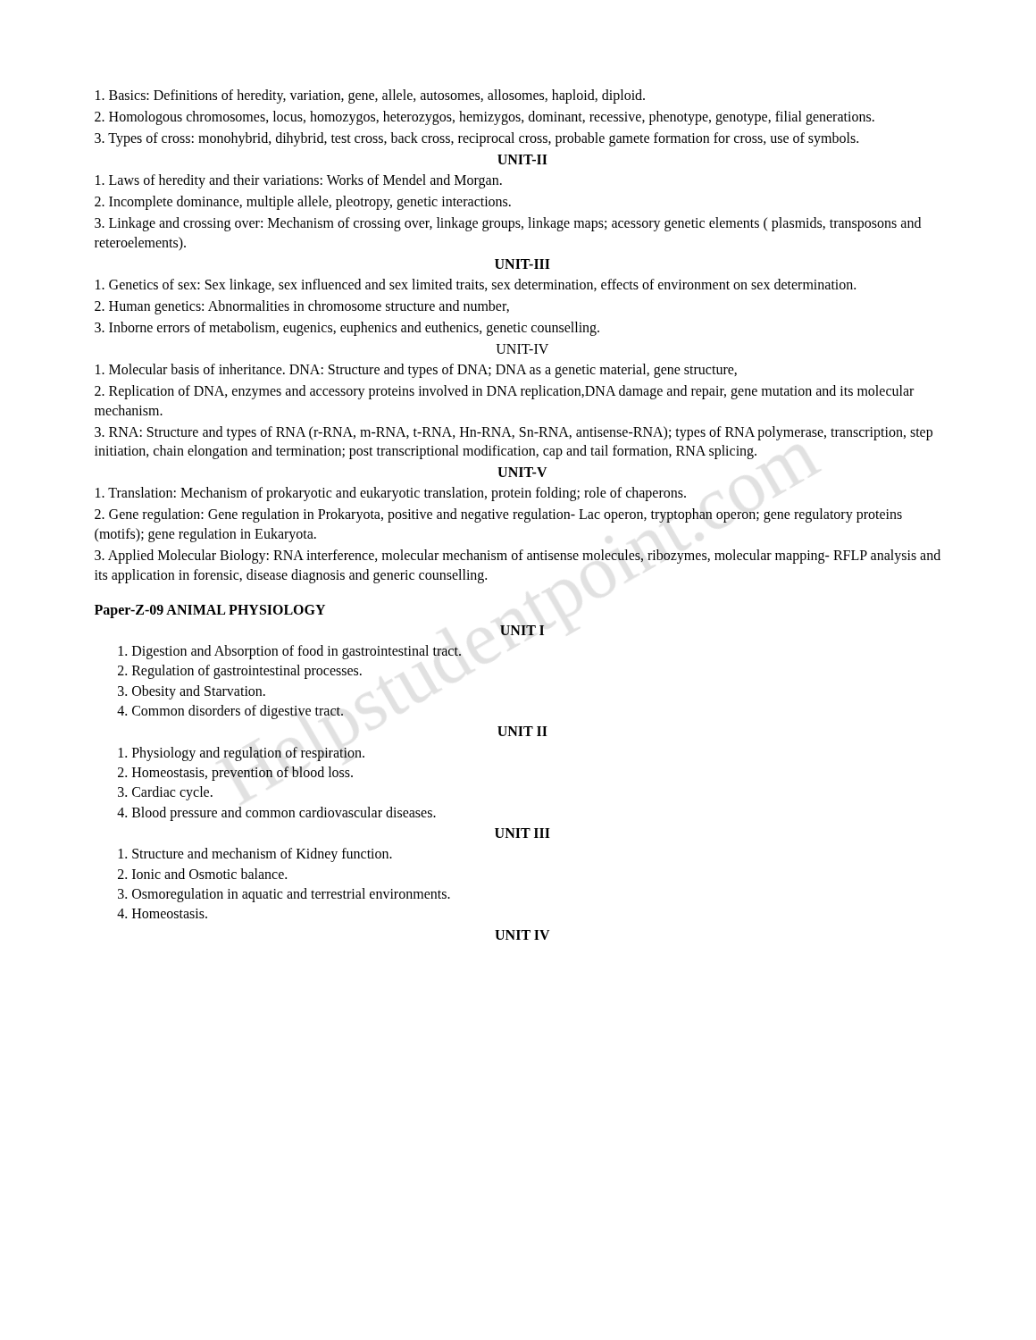Helpstudentpoint.com
1. Basics: Definitions of heredity, variation, gene, allele, autosomes, allosomes, haploid, diploid.
2. Homologous chromosomes, locus, homozygos, heterozygos, hemizygos, dominant, recessive, phenotype, genotype, filial generations.
3. Types of cross: monohybrid, dihybrid, test cross, back cross, reciprocal cross, probable gamete formation for cross, use of symbols.
UNIT-II
1. Laws of heredity and their variations: Works of Mendel and Morgan.
2. Incomplete dominance, multiple allele, pleotropy, genetic interactions.
3. Linkage and crossing over: Mechanism of crossing over, linkage groups, linkage maps; acessory genetic elements ( plasmids, transposons and reteroelements).
UNIT-III
1. Genetics of sex: Sex linkage, sex influenced and sex limited traits, sex determination, effects of environment on sex determination.
2. Human genetics: Abnormalities in chromosome structure and number,
3. Inborne errors of metabolism, eugenics, euphenics and euthenics, genetic counselling.
UNIT-IV
1. Molecular basis of inheritance. DNA: Structure and types of DNA; DNA as a genetic material, gene structure,
2. Replication of DNA, enzymes and accessory proteins involved in DNA replication,DNA damage and repair, gene mutation and its molecular mechanism.
3. RNA: Structure and types of RNA (r-RNA, m-RNA, t-RNA, Hn-RNA, Sn-RNA, antisense-RNA); types of RNA polymerase, transcription, step initiation, chain elongation and termination; post transcriptional modification, cap and tail formation, RNA splicing.
UNIT-V
1. Translation: Mechanism of prokaryotic and eukaryotic translation, protein folding; role of chaperons.
2. Gene regulation: Gene regulation in Prokaryota, positive and negative regulation- Lac operon, tryptophan operon; gene regulatory proteins (motifs); gene regulation in Eukaryota.
3. Applied Molecular Biology: RNA interference, molecular mechanism of antisense molecules, ribozymes, molecular mapping- RFLP analysis and its application in forensic, disease diagnosis and generic counselling.
Paper-Z-09 ANIMAL PHYSIOLOGY
UNIT I
Digestion and Absorption of food in gastrointestinal tract.
Regulation of gastrointestinal processes.
Obesity and Starvation.
Common disorders of digestive tract.
UNIT II
Physiology and regulation of respiration.
Homeostasis, prevention of blood loss.
Cardiac cycle.
Blood pressure and common cardiovascular diseases.
UNIT III
Structure and mechanism of Kidney function.
Ionic and Osmotic balance.
Osmoregulation in aquatic and terrestrial environments.
Homeostasis.
UNIT IV